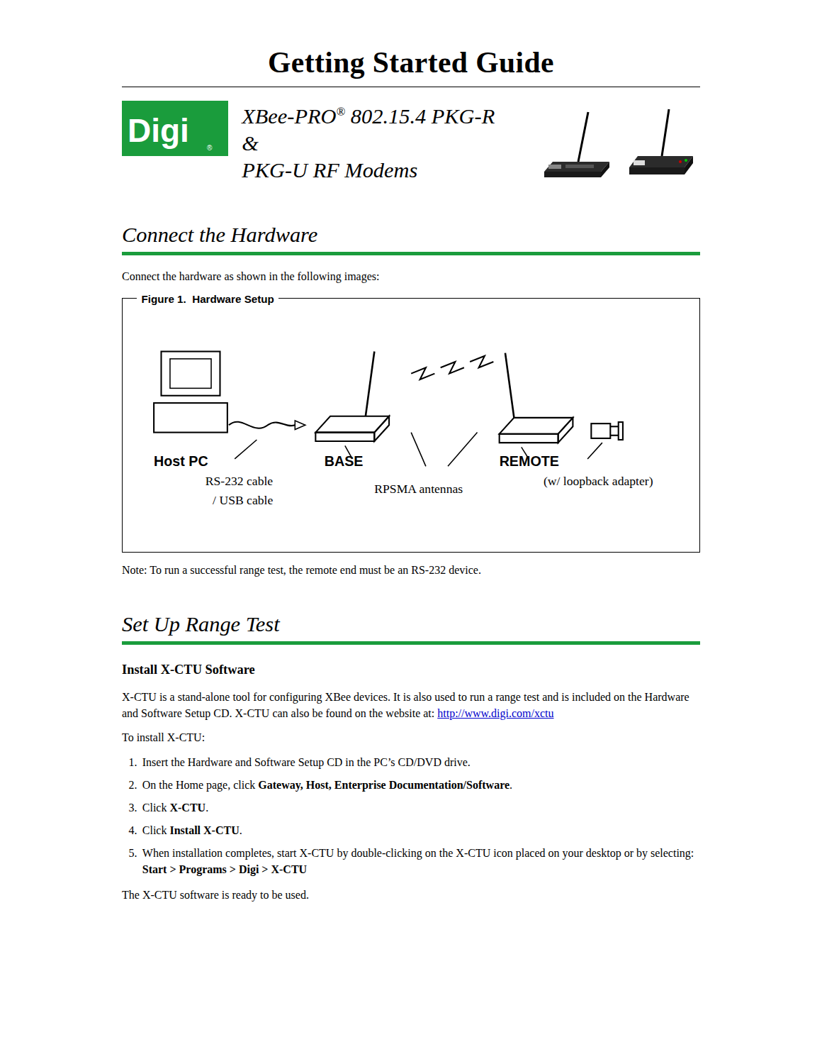Getting Started Guide
Digi ®
XBee-PRO® 802.15.4 PKG-R &
PKG-U RF Modems
Connect the Hardware
Connect the hardware as shown in the following images:
Figure 1. Hardware Setup Host PC BASE REMOTE RS-232 cable / USB cable RPSMA antennas (w/ loopback adapter)
Note: To run a successful range test, the remote end must be an RS-232 device.
Set Up Range Test
Install X-CTU Software
X-CTU is a stand-alone tool for configuring XBee devices. It is also used to run a range test and is included on the Hardware and Software Setup CD. X-CTU can also be found on the website at: http://www.digi.com/xctu
To install X-CTU:
Insert the Hardware and Software Setup CD in the PC’s CD/DVD drive.
On the Home page, click Gateway, Host, Enterprise Documentation/Software.
Click X-CTU.
Click Install X-CTU.
When installation completes, start X-CTU by double-clicking on the X-CTU icon placed on your desktop or by selecting: Start > Programs > Digi > X-CTU
The X-CTU software is ready to be used.